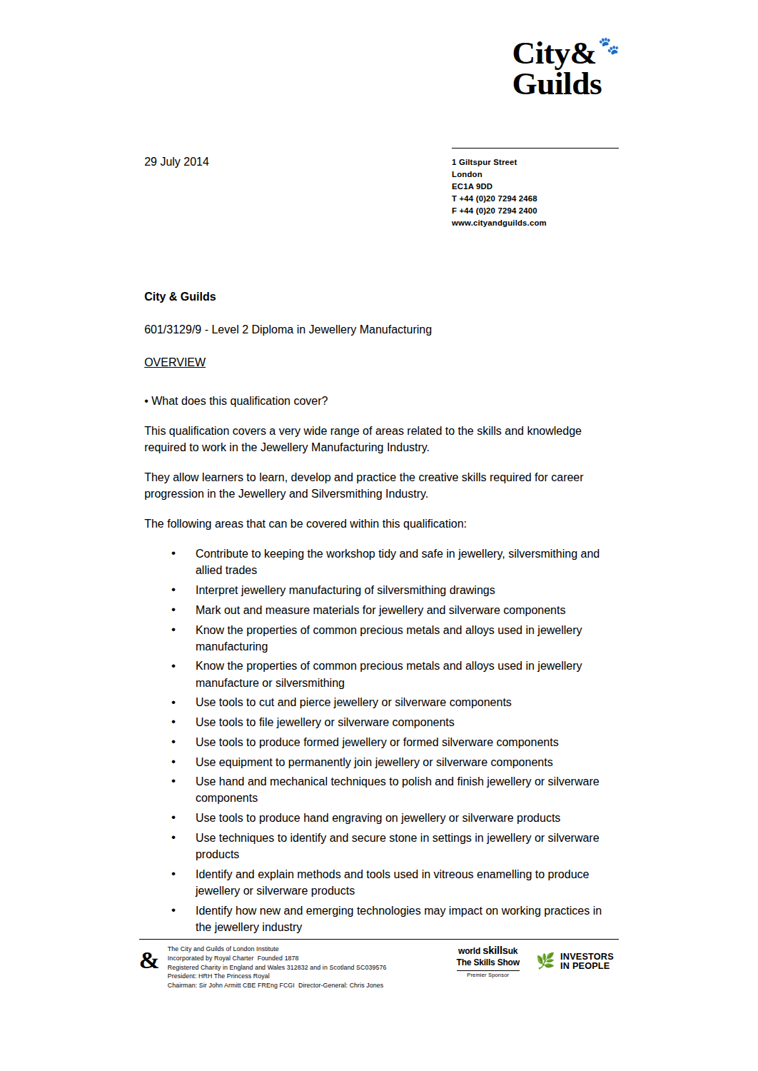City&🐾
Guilds
29 July 2014
1 Giltspur Street
London
EC1A 9DD
T +44 (0)20 7294 2468
F +44 (0)20 7294 2400
www.cityandguilds.com
City & Guilds
601/3129/9 - Level 2 Diploma in Jewellery Manufacturing
OVERVIEW
• What does this qualification cover?
This qualification covers a very wide range of areas related to the skills and knowledge required to work in the Jewellery Manufacturing Industry.
They allow learners to learn, develop and practice the creative skills required for career progression in the Jewellery and Silversmithing Industry.
The following areas that can be covered within this qualification:
Contribute to keeping the workshop tidy and safe in jewellery, silversmithing and allied trades
Interpret jewellery manufacturing of silversmithing drawings
Mark out and measure materials for jewellery and silverware components
Know the properties of common precious metals and alloys used in jewellery manufacturing
Know the properties of common precious metals and alloys used in jewellery manufacture or silversmithing
Use tools to cut and pierce jewellery or silverware components
Use tools to file jewellery or silverware components
Use tools to produce formed jewellery or formed silverware components
Use equipment to permanently join jewellery or silverware components
Use hand and mechanical techniques to polish and finish jewellery or silverware components
Use tools to produce hand engraving on jewellery or silverware products
Use techniques to identify and secure stone in settings in jewellery or silverware products
Identify and explain methods and tools used in vitreous enamelling to produce jewellery or silverware products
Identify how new and emerging technologies may impact on working practices in the jewellery industry
&
The City and Guilds of London Institute
Incorporated by Royal Charter Founded 1878
Registered Charity in England and Wales 312832 and in Scotland SC039576
President: HRH The Princess Royal
Chairman: Sir John Armitt CBE FREng FCGI Director-General: Chris Jones
world skillsuk
The Skills Show
Premier Sponsor
🌿
INVESTORS
IN PEOPLE